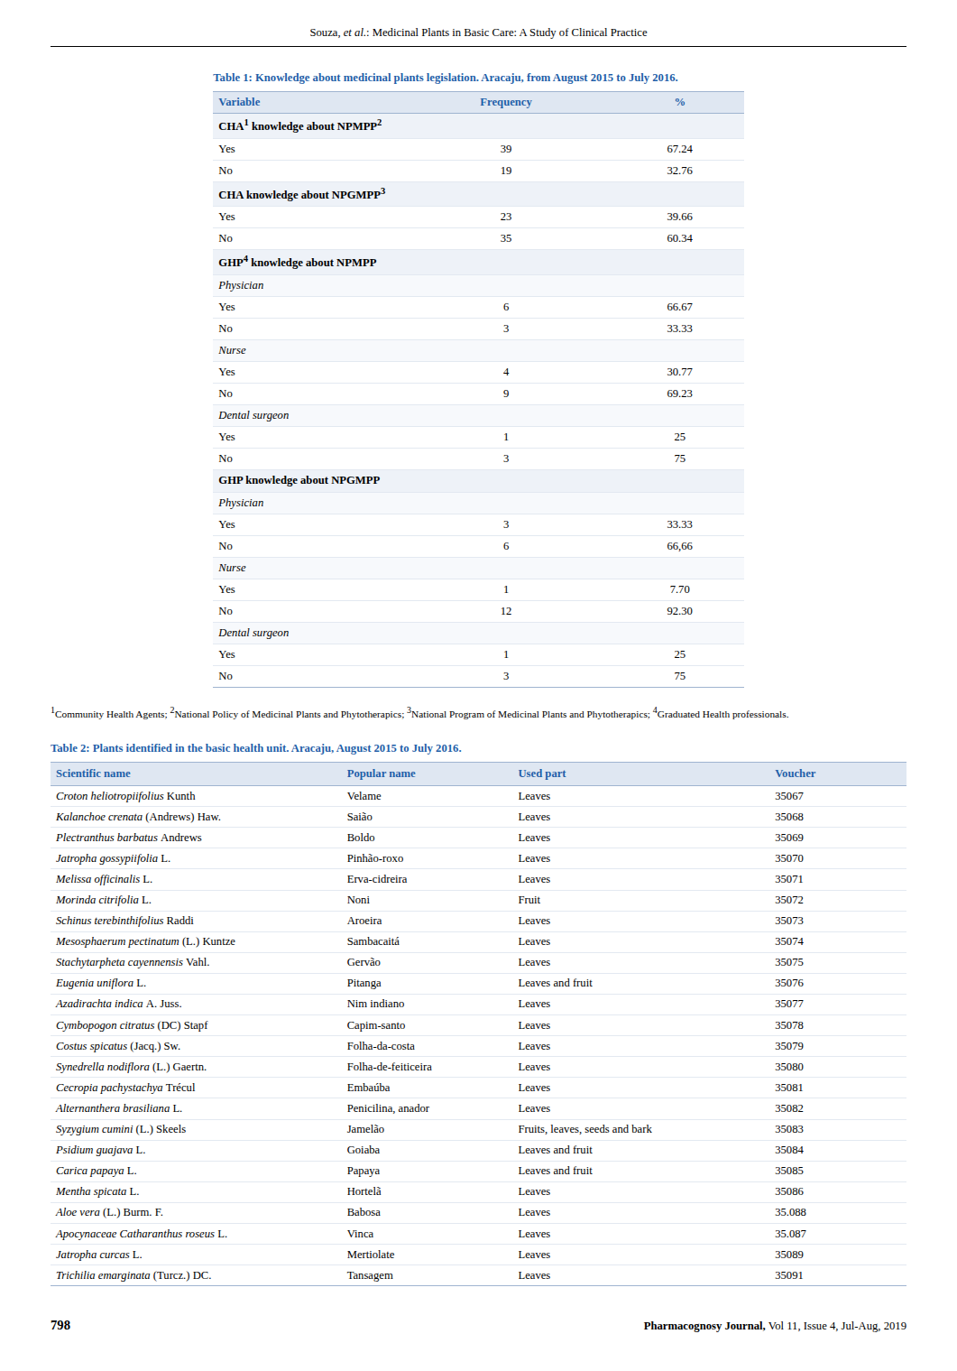Souza, et al.: Medicinal Plants in Basic Care: A Study of Clinical Practice
Table 1: Knowledge about medicinal plants legislation. Aracaju, from August 2015 to July 2016.
| Variable | Frequency | % |
| --- | --- | --- |
| CHA 1 knowledge about NPMPP 2 |
| Yes | 39 | 67.24 |
| No | 19 | 32.76 |
| CHA knowledge about NPGMPP 3 |
| Yes | 23 | 39.66 |
| No | 35 | 60.34 |
| GHP 4 knowledge about NPMPP |
| Physician |
| Yes | 6 | 66.67 |
| No | 3 | 33.33 |
| Nurse |
| Yes | 4 | 30.77 |
| No | 9 | 69.23 |
| Dental surgeon |
| Yes | 1 | 25 |
| No | 3 | 75 |
| GHP knowledge about NPGMPP |
| Physician |
| Yes | 3 | 33.33 |
| No | 6 | 66,66 |
| Nurse |
| Yes | 1 | 7.70 |
| No | 12 | 92.30 |
| Dental surgeon |
| Yes | 1 | 25 |
| No | 3 | 75 |
1Community Health Agents; 2National Policy of Medicinal Plants and Phytotherapics; 3National Program of Medicinal Plants and Phytotherapics; 4Graduated Health professionals.
Table 2: Plants identified in the basic health unit. Aracaju, August 2015 to July 2016.
| Scientific name | Popular name | Used part | Voucher |
| --- | --- | --- | --- |
| Croton heliotropiifolius Kunth | Velame | Leaves | 35067 |
| Kalanchoe crenata (Andrews) Haw. | Saião | Leaves | 35068 |
| Plectranthus barbatus Andrews | Boldo | Leaves | 35069 |
| Jatropha gossypiifolia L. | Pinhão-roxo | Leaves | 35070 |
| Melissa officinalis L. | Erva-cidreira | Leaves | 35071 |
| Morinda citrifolia L. | Noni | Fruit | 35072 |
| Schinus terebinthifolius Raddi | Aroeira | Leaves | 35073 |
| Mesosphaerum pectinatum (L.) Kuntze | Sambacaitá | Leaves | 35074 |
| Stachytarpheta cayennensis Vahl. | Gervão | Leaves | 35075 |
| Eugenia uniflora L. | Pitanga | Leaves and fruit | 35076 |
| Azadirachta indica A. Juss. | Nim indiano | Leaves | 35077 |
| Cymbopogon citratus (DC) Stapf | Capim-santo | Leaves | 35078 |
| Costus spicatus (Jacq.) Sw. | Folha-da-costa | Leaves | 35079 |
| Synedrella nodiflora (L.) Gaertn. | Folha-de-feiticeira | Leaves | 35080 |
| Cecropia pachystachya Trécul | Embaúba | Leaves | 35081 |
| Alternanthera brasiliana L. | Penicilina, anador | Leaves | 35082 |
| Syzygium cumini (L.) Skeels | Jamelão | Fruits, leaves, seeds and bark | 35083 |
| Psidium guajava L. | Goiaba | Leaves and fruit | 35084 |
| Carica papaya L. | Papaya | Leaves and fruit | 35085 |
| Mentha spicata L. | Hortelã | Leaves | 35086 |
| Aloe vera (L.) Burm. F. | Babosa | Leaves | 35.088 |
| Apocynaceae Catharanthus roseus L. | Vinca | Leaves | 35.087 |
| Jatropha curcas L. | Mertiolate | Leaves | 35089 |
| Trichilia emarginata (Turcz.) DC. | Tansagem | Leaves | 35091 |
798
Pharmacognosy Journal, Vol 11, Issue 4, Jul-Aug, 2019